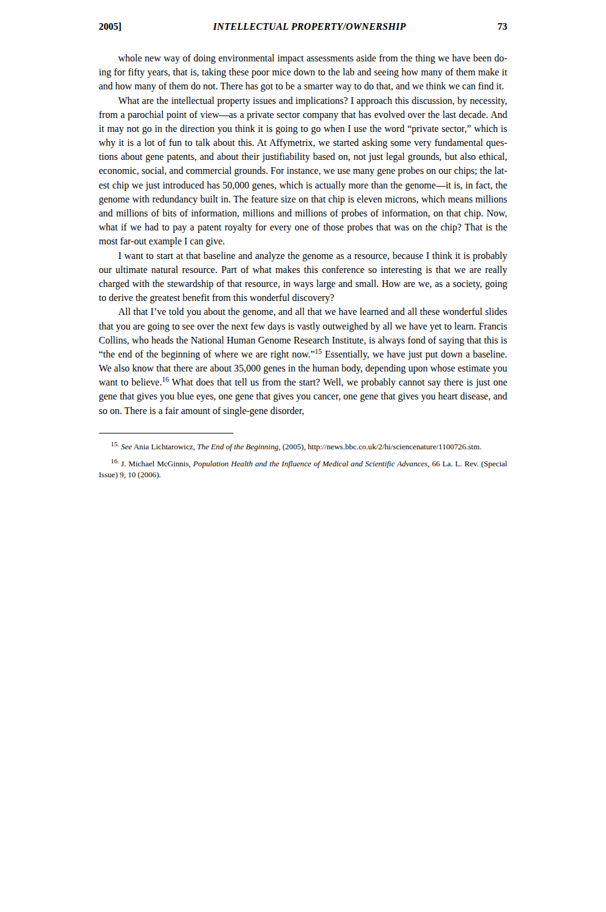2005] Intellectual Property/Ownership 73
whole new way of doing environmental impact assessments aside from the thing we have been doing for fifty years, that is, taking these poor mice down to the lab and seeing how many of them make it and how many of them do not. There has got to be a smarter way to do that, and we think we can find it.
What are the intellectual property issues and implications? I approach this discussion, by necessity, from a parochial point of view—as a private sector company that has evolved over the last decade. And it may not go in the direction you think it is going to go when I use the word “private sector,” which is why it is a lot of fun to talk about this. At Affymetrix, we started asking some very fundamental questions about gene patents, and about their justifiability based on, not just legal grounds, but also ethical, economic, social, and commercial grounds. For instance, we use many gene probes on our chips; the latest chip we just introduced has 50,000 genes, which is actually more than the genome—it is, in fact, the genome with redundancy built in. The feature size on that chip is eleven microns, which means millions and millions of bits of information, millions and millions of probes of information, on that chip. Now, what if we had to pay a patent royalty for every one of those probes that was on the chip? That is the most far-out example I can give.
I want to start at that baseline and analyze the genome as a resource, because I think it is probably our ultimate natural resource. Part of what makes this conference so interesting is that we are really charged with the stewardship of that resource, in ways large and small. How are we, as a society, going to derive the greatest benefit from this wonderful discovery?
All that I’ve told you about the genome, and all that we have learned and all these wonderful slides that you are going to see over the next few days is vastly outweighed by all we have yet to learn. Francis Collins, who heads the National Human Genome Research Institute, is always fond of saying that this is “the end of the beginning of where we are right now.”15 Essentially, we have just put down a baseline. We also know that there are about 35,000 genes in the human body, depending upon whose estimate you want to believe.16 What does that tell us from the start? Well, we probably cannot say there is just one gene that gives you blue eyes, one gene that gives you cancer, one gene that gives you heart disease, and so on. There is a fair amount of single-gene disorder,
15. See Ania Lichtarowicz, The End of the Beginning, (2005), http://news.bbc.co.uk/2/hi/sciencenature/1100726.stm.
16. J. Michael McGinnis, Population Health and the Influence of Medical and Scientific Advances, 66 La. L. Rev. (Special Issue) 9, 10 (2006).